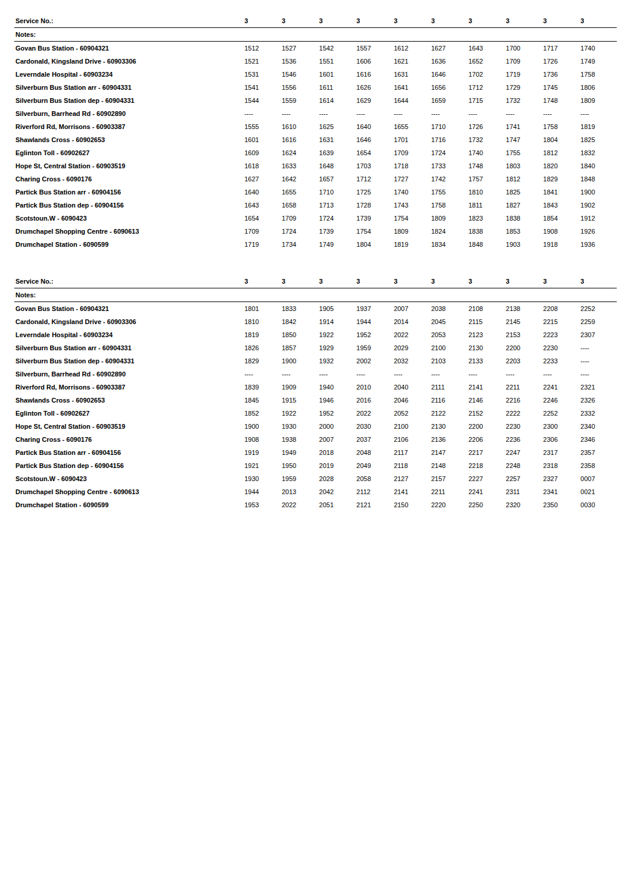| Service No.: | 3 | 3 | 3 | 3 | 3 | 3 | 3 | 3 | 3 | 3 |
| --- | --- | --- | --- | --- | --- | --- | --- | --- | --- | --- |
| Notes: | | | | | | | | | | |
| Govan Bus Station - 60904321 | 1512 | 1527 | 1542 | 1557 | 1612 | 1627 | 1643 | 1700 | 1717 | 1740 |
| Cardonald, Kingsland Drive - 60903306 | 1521 | 1536 | 1551 | 1606 | 1621 | 1636 | 1652 | 1709 | 1726 | 1749 |
| Leverndale Hospital - 60903234 | 1531 | 1546 | 1601 | 1616 | 1631 | 1646 | 1702 | 1719 | 1736 | 1758 |
| Silverburn Bus Station arr - 60904331 | 1541 | 1556 | 1611 | 1626 | 1641 | 1656 | 1712 | 1729 | 1745 | 1806 |
| Silverburn Bus Station dep - 60904331 | 1544 | 1559 | 1614 | 1629 | 1644 | 1659 | 1715 | 1732 | 1748 | 1809 |
| Silverburn, Barrhead Rd - 60902890 | ---- | ---- | ---- | ---- | ---- | ---- | ---- | ---- | ---- | ---- |
| Riverford Rd, Morrisons - 60903387 | 1555 | 1610 | 1625 | 1640 | 1655 | 1710 | 1726 | 1741 | 1758 | 1819 |
| Shawlands Cross - 60902653 | 1601 | 1616 | 1631 | 1646 | 1701 | 1716 | 1732 | 1747 | 1804 | 1825 |
| Eglinton Toll - 60902627 | 1609 | 1624 | 1639 | 1654 | 1709 | 1724 | 1740 | 1755 | 1812 | 1832 |
| Hope St, Central Station - 60903519 | 1618 | 1633 | 1648 | 1703 | 1718 | 1733 | 1748 | 1803 | 1820 | 1840 |
| Charing Cross - 6090176 | 1627 | 1642 | 1657 | 1712 | 1727 | 1742 | 1757 | 1812 | 1829 | 1848 |
| Partick Bus Station arr - 60904156 | 1640 | 1655 | 1710 | 1725 | 1740 | 1755 | 1810 | 1825 | 1841 | 1900 |
| Partick Bus Station dep - 60904156 | 1643 | 1658 | 1713 | 1728 | 1743 | 1758 | 1811 | 1827 | 1843 | 1902 |
| Scotstoun.W - 6090423 | 1654 | 1709 | 1724 | 1739 | 1754 | 1809 | 1823 | 1838 | 1854 | 1912 |
| Drumchapel Shopping Centre - 6090613 | 1709 | 1724 | 1739 | 1754 | 1809 | 1824 | 1838 | 1853 | 1908 | 1926 |
| Drumchapel Station - 6090599 | 1719 | 1734 | 1749 | 1804 | 1819 | 1834 | 1848 | 1903 | 1918 | 1936 |
| Service No.: | 3 | 3 | 3 | 3 | 3 | 3 | 3 | 3 | 3 | 3 |
| --- | --- | --- | --- | --- | --- | --- | --- | --- | --- | --- |
| Notes: | | | | | | | | | | |
| Govan Bus Station - 60904321 | 1801 | 1833 | 1905 | 1937 | 2007 | 2038 | 2108 | 2138 | 2208 | 2252 |
| Cardonald, Kingsland Drive - 60903306 | 1810 | 1842 | 1914 | 1944 | 2014 | 2045 | 2115 | 2145 | 2215 | 2259 |
| Leverndale Hospital - 60903234 | 1819 | 1850 | 1922 | 1952 | 2022 | 2053 | 2123 | 2153 | 2223 | 2307 |
| Silverburn Bus Station arr - 60904331 | 1826 | 1857 | 1929 | 1959 | 2029 | 2100 | 2130 | 2200 | 2230 | ---- |
| Silverburn Bus Station dep - 60904331 | 1829 | 1900 | 1932 | 2002 | 2032 | 2103 | 2133 | 2203 | 2233 | ---- |
| Silverburn, Barrhead Rd - 60902890 | ---- | ---- | ---- | ---- | ---- | ---- | ---- | ---- | ---- | ---- |
| Riverford Rd, Morrisons - 60903387 | 1839 | 1909 | 1940 | 2010 | 2040 | 2111 | 2141 | 2211 | 2241 | 2321 |
| Shawlands Cross - 60902653 | 1845 | 1915 | 1946 | 2016 | 2046 | 2116 | 2146 | 2216 | 2246 | 2326 |
| Eglinton Toll - 60902627 | 1852 | 1922 | 1952 | 2022 | 2052 | 2122 | 2152 | 2222 | 2252 | 2332 |
| Hope St, Central Station - 60903519 | 1900 | 1930 | 2000 | 2030 | 2100 | 2130 | 2200 | 2230 | 2300 | 2340 |
| Charing Cross - 6090176 | 1908 | 1938 | 2007 | 2037 | 2106 | 2136 | 2206 | 2236 | 2306 | 2346 |
| Partick Bus Station arr - 60904156 | 1919 | 1949 | 2018 | 2048 | 2117 | 2147 | 2217 | 2247 | 2317 | 2357 |
| Partick Bus Station dep - 60904156 | 1921 | 1950 | 2019 | 2049 | 2118 | 2148 | 2218 | 2248 | 2318 | 2358 |
| Scotstoun.W - 6090423 | 1930 | 1959 | 2028 | 2058 | 2127 | 2157 | 2227 | 2257 | 2327 | 0007 |
| Drumchapel Shopping Centre - 6090613 | 1944 | 2013 | 2042 | 2112 | 2141 | 2211 | 2241 | 2311 | 2341 | 0021 |
| Drumchapel Station - 6090599 | 1953 | 2022 | 2051 | 2121 | 2150 | 2220 | 2250 | 2320 | 2350 | 0030 |